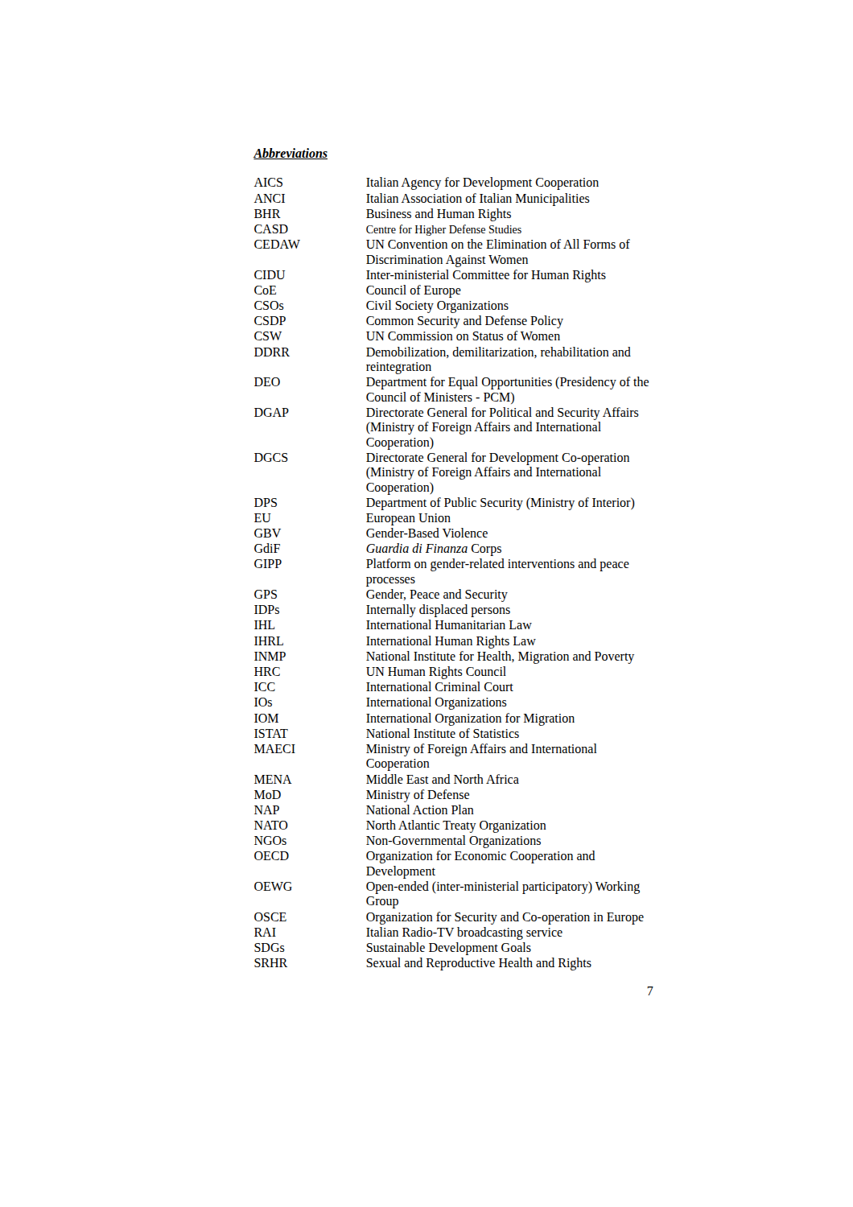Abbreviations
| AICS | Italian Agency for Development Cooperation |
| ANCI | Italian Association of Italian Municipalities |
| BHR | Business and Human Rights |
| CASD | Centre for Higher Defense Studies |
| CEDAW | UN Convention on the Elimination of All Forms of Discrimination Against Women |
| CIDU | Inter-ministerial Committee for Human Rights |
| CoE | Council of Europe |
| CSOs | Civil Society Organizations |
| CSDP | Common Security and Defense Policy |
| CSW | UN Commission on Status of Women |
| DDRR | Demobilization, demilitarization, rehabilitation and reintegration |
| DEO | Department for Equal Opportunities (Presidency of the Council of Ministers - PCM) |
| DGAP | Directorate General for Political and Security Affairs (Ministry of Foreign Affairs and International Cooperation) |
| DGCS | Directorate General for Development Co-operation (Ministry of Foreign Affairs and International Cooperation) |
| DPS | Department of Public Security (Ministry of Interior) |
| EU | European Union |
| GBV | Gender-Based Violence |
| GdiF | Guardia di Finanza Corps |
| GIPP | Platform on gender-related interventions and peace processes |
| GPS | Gender, Peace and Security |
| IDPs | Internally displaced persons |
| IHL | International Humanitarian Law |
| IHRL | International Human Rights Law |
| INMP | National Institute for Health, Migration and Poverty |
| HRC | UN Human Rights Council |
| ICC | International Criminal Court |
| IOs | International Organizations |
| IOM | International Organization for Migration |
| ISTAT | National Institute of Statistics |
| MAECI | Ministry of Foreign Affairs and International Cooperation |
| MENA | Middle East and North Africa |
| MoD | Ministry of Defense |
| NAP | National Action Plan |
| NATO | North Atlantic Treaty Organization |
| NGOs | Non-Governmental Organizations |
| OECD | Organization for Economic Cooperation and Development |
| OEWG | Open-ended (inter-ministerial participatory) Working Group |
| OSCE | Organization for Security and Co-operation in Europe |
| RAI | Italian Radio-TV broadcasting service |
| SDGs | Sustainable Development Goals |
| SRHR | Sexual and Reproductive Health and Rights |
7